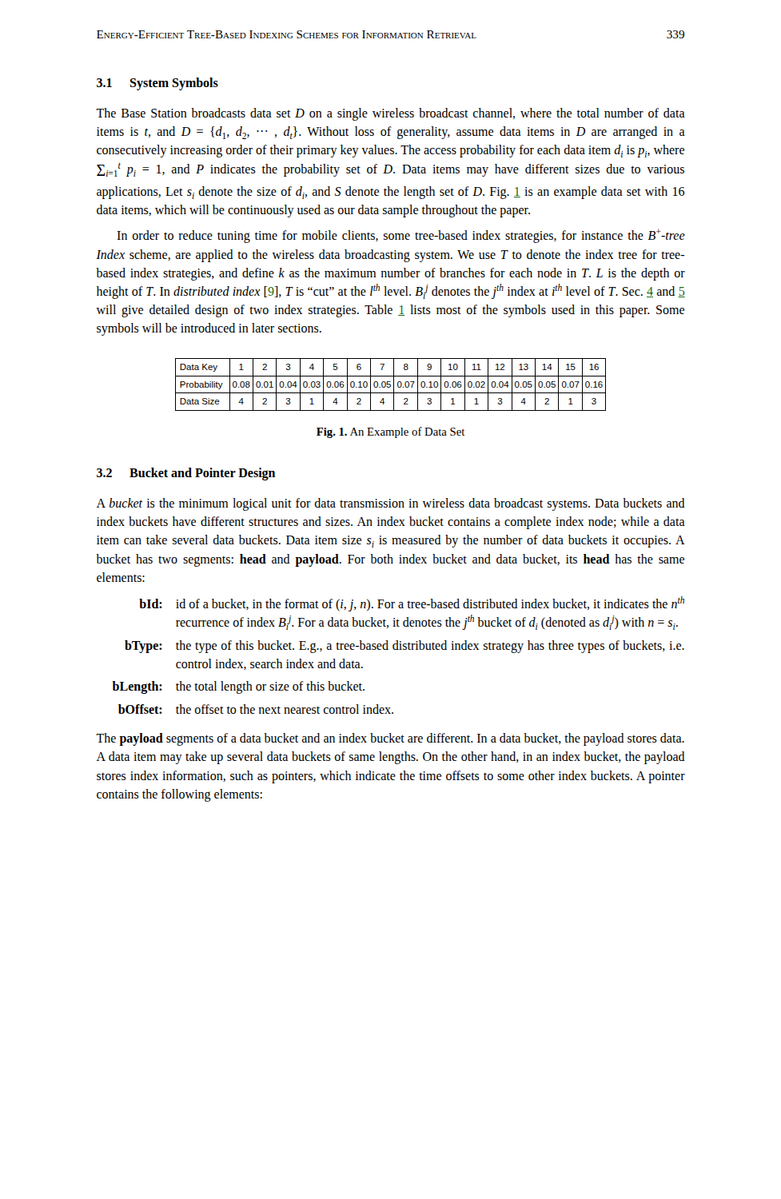Energy-Efficient Tree-Based Indexing Schemes for Information Retrieval 339
3.1 System Symbols
The Base Station broadcasts data set D on a single wireless broadcast channel, where the total number of data items is t, and D = {d1, d2, ··· , dt}. Without loss of generality, assume data items in D are arranged in a consecutively increasing order of their primary key values. The access probability for each data item di is pi, where Σi=1t pi = 1, and P indicates the probability set of D. Data items may have different sizes due to various applications, Let si denote the size of di, and S denote the length set of D. Fig. 1 is an example data set with 16 data items, which will be continuously used as our data sample throughout the paper.
In order to reduce tuning time for mobile clients, some tree-based index strategies, for instance the B+-tree Index scheme, are applied to the wireless data broadcasting system. We use T to denote the index tree for tree-based index strategies, and define k as the maximum number of branches for each node in T. L is the depth or height of T. In distributed index [9], T is “cut” at the lth level. Bij denotes the jth index at ith level of T. Sec. 4 and 5 will give detailed design of two index strategies. Table 1 lists most of the symbols used in this paper. Some symbols will be introduced in later sections.
| Data Key | 1 | 2 | 3 | 4 | 5 | 6 | 7 | 8 | 9 | 10 | 11 | 12 | 13 | 14 | 15 | 16 |
| Probability | 0.08 | 0.01 | 0.04 | 0.03 | 0.06 | 0.10 | 0.05 | 0.07 | 0.10 | 0.06 | 0.02 | 0.04 | 0.05 | 0.05 | 0.07 | 0.16 |
| Data Size | 4 | 2 | 3 | 1 | 4 | 2 | 4 | 2 | 3 | 1 | 1 | 3 | 4 | 2 | 1 | 3 |
Fig. 1. An Example of Data Set
3.2 Bucket and Pointer Design
A bucket is the minimum logical unit for data transmission in wireless data broadcast systems. Data buckets and index buckets have different structures and sizes. An index bucket contains a complete index node; while a data item can take several data buckets. Data item size si is measured by the number of data buckets it occupies. A bucket has two segments: head and payload. For both index bucket and data bucket, its head has the same elements:
bId:
id of a bucket, in the format of (i, j, n). For a tree-based distributed index bucket, it indicates the nth recurrence of index Bij. For a data bucket, it denotes the jth bucket of di (denoted as dij) with n = si.
bType:
the type of this bucket. E.g., a tree-based distributed index strategy has three types of buckets, i.e. control index, search index and data.
bLength:
the total length or size of this bucket.
bOffset:
the offset to the next nearest control index.
The payload segments of a data bucket and an index bucket are different. In a data bucket, the payload stores data. A data item may take up several data buckets of same lengths. On the other hand, in an index bucket, the payload stores index information, such as pointers, which indicate the time offsets to some other index buckets. A pointer contains the following elements: